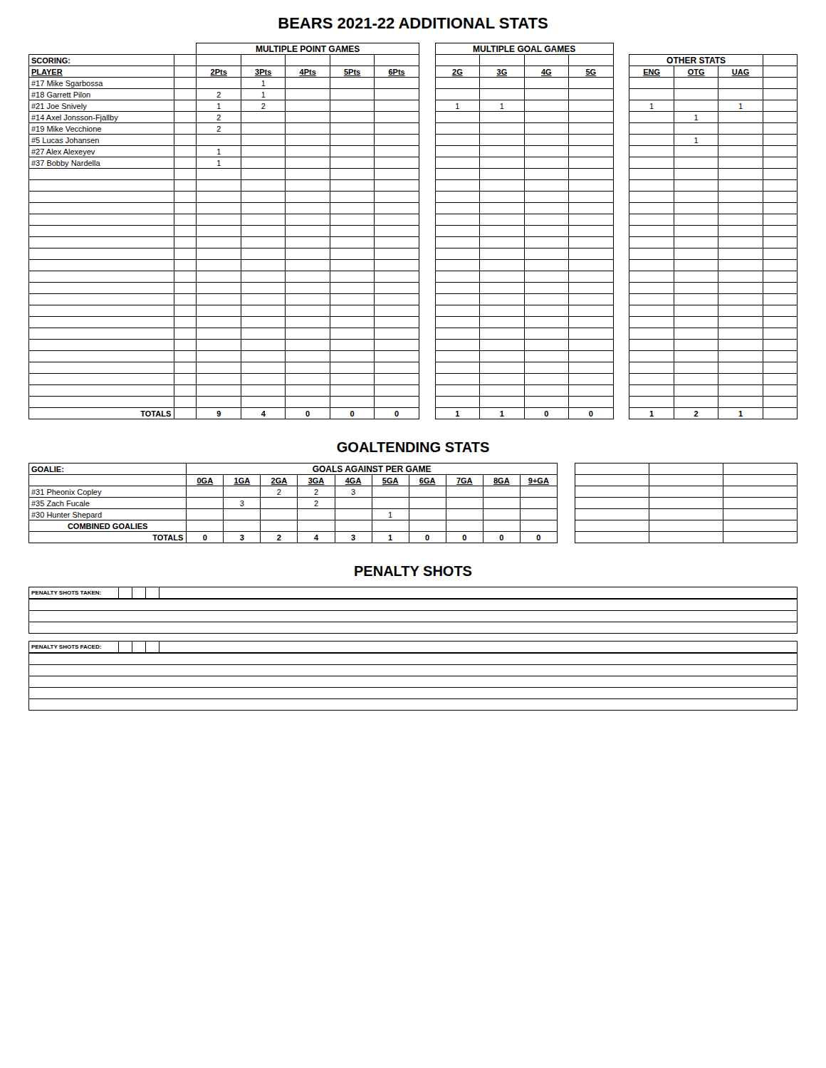BEARS 2021-22 ADDITIONAL STATS
| | | MULTIPLE POINT GAMES | | MULTIPLE GOAL GAMES | | | |
| SCORING: | | | | | | | | | | | | | OTHER STATS | |
| PLAYER | | 2Pts | 3Pts | 4Pts | 5Pts | 6Pts | | 2G | 3G | 4G | 5G | | ENG | OTG | UAG | |
| #17 Mike Sgarbossa | | | 1 | | | | | | | | | | | | | |
| #18 Garrett Pilon | | 2 | 1 | | | | | | | | | | | | | |
| #21 Joe Snively | | 1 | 2 | | | | | 1 | 1 | | | | 1 | | 1 | |
| #14 Axel Jonsson-Fjallby | | 2 | | | | | | | | | | | | 1 | | |
| #19 Mike Vecchione | | 2 | | | | | | | | | | | | | | |
| #5 Lucas Johansen | | | | | | | | | | | | | | 1 | | |
| #27 Alex Alexeyev | | 1 | | | | | | | | | | | | | | |
| #37 Bobby Nardella | | 1 | | | | | | | | | | | | | | |
| TOTALS | | 9 | 4 | 0 | 0 | 0 | | 1 | 1 | 0 | 0 | | 1 | 2 | 1 | |
GOALTENDING STATS
| GOALIE: | GOALS AGAINST PER GAME | | | | |
| | 0GA | 1GA | 2GA | 3GA | 4GA | 5GA | 6GA | 7GA | 8GA | 9+GA | | | | |
| #31 Pheonix Copley | | | 2 | 2 | 3 | | | | | | | | | |
| #35 Zach Fucale | | 3 | | 2 | | | | | | | | | | |
| #30 Hunter Shepard | | | | | | 1 | | | | | | | | |
| COMBINED GOALIES | | | | | | | | | | | | | | |
| TOTALS | 0 | 3 | 2 | 4 | 3 | 1 | 0 | 0 | 0 | 0 | | | | |
PENALTY SHOTS
| PENALTY SHOTS TAKEN: | | | | |
| PENALTY SHOTS FACED: | | | | |